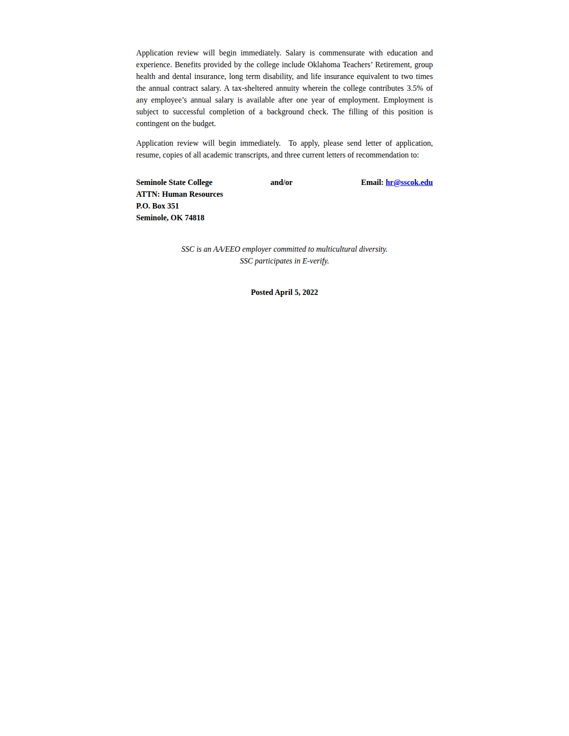Application review will begin immediately. Salary is commensurate with education and experience. Benefits provided by the college include Oklahoma Teachers’ Retirement, group health and dental insurance, long term disability, and life insurance equivalent to two times the annual contract salary. A tax-sheltered annuity wherein the college contributes 3.5% of any employee’s annual salary is available after one year of employment. Employment is subject to successful completion of a background check. The filling of this position is contingent on the budget.
Application review will begin immediately. To apply, please send letter of application, resume, copies of all academic transcripts, and three current letters of recommendation to:
| Seminole State College | and/or | Email: hr@sscok.edu |
| ATTN: Human Resources | | |
| P.O. Box 351 | | |
| Seminole, OK 74818 | | |
SSC is an AA/EEO employer committed to multicultural diversity.
SSC participates in E-verify.
Posted April 5, 2022